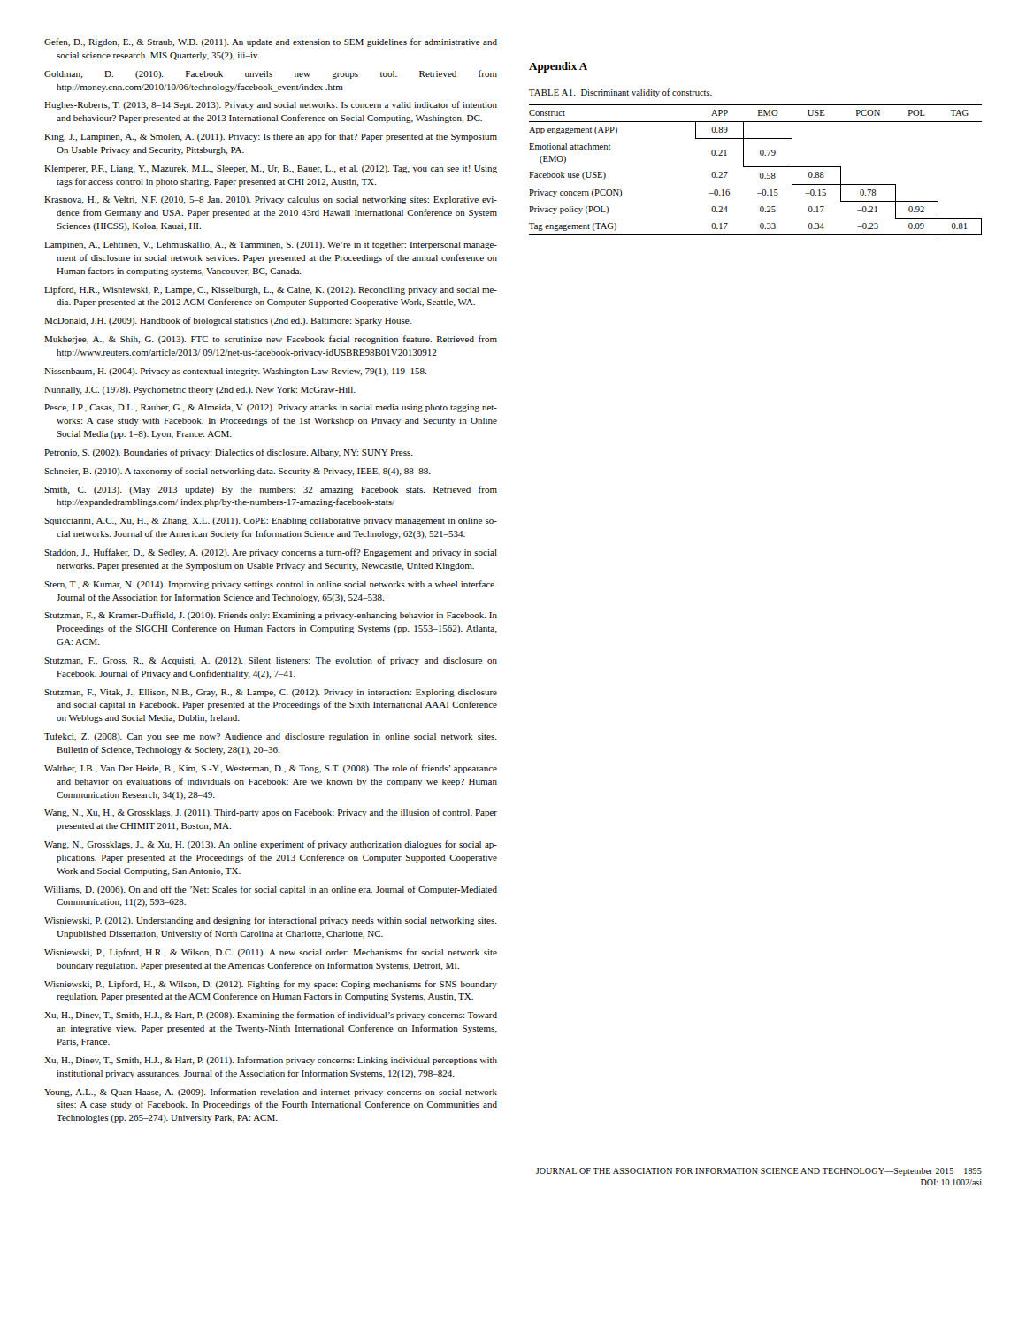Gefen, D., Rigdon, E., & Straub, W.D. (2011). An update and extension to SEM guidelines for administrative and social science research. MIS Quarterly, 35(2), iii–iv.
Goldman, D. (2010). Facebook unveils new groups tool. Retrieved from http://money.cnn.com/2010/10/06/technology/facebook_event/index .htm
Hughes-Roberts, T. (2013, 8–14 Sept. 2013). Privacy and social networks: Is concern a valid indicator of intention and behaviour? Paper presented at the 2013 International Conference on Social Computing, Washington, DC.
King, J., Lampinen, A., & Smolen, A. (2011). Privacy: Is there an app for that? Paper presented at the Symposium On Usable Privacy and Security, Pittsburgh, PA.
Klemperer, P.F., Liang, Y., Mazurek, M.L., Sleeper, M., Ur, B., Bauer, L., et al. (2012). Tag, you can see it! Using tags for access control in photo sharing. Paper presented at CHI 2012, Austin, TX.
Krasnova, H., & Veltri, N.F. (2010, 5–8 Jan. 2010). Privacy calculus on social networking sites: Explorative evidence from Germany and USA. Paper presented at the 2010 43rd Hawaii International Conference on System Sciences (HICSS), Koloa, Kauai, HI.
Lampinen, A., Lehtinen, V., Lehmuskallio, A., & Tamminen, S. (2011). We’re in it together: Interpersonal management of disclosure in social network services. Paper presented at the Proceedings of the annual conference on Human factors in computing systems, Vancouver, BC, Canada.
Lipford, H.R., Wisniewski, P., Lampe, C., Kisselburgh, L., & Caine, K. (2012). Reconciling privacy and social media. Paper presented at the 2012 ACM Conference on Computer Supported Cooperative Work, Seattle, WA.
McDonald, J.H. (2009). Handbook of biological statistics (2nd ed.). Baltimore: Sparky House.
Mukherjee, A., & Shih, G. (2013). FTC to scrutinize new Facebook facial recognition feature. Retrieved from http://www.reuters.com/article/2013/ 09/12/net-us-facebook-privacy-idUSBRE98B01V20130912
Nissenbaum, H. (2004). Privacy as contextual integrity. Washington Law Review, 79(1), 119–158.
Nunnally, J.C. (1978). Psychometric theory (2nd ed.). New York: McGraw-Hill.
Pesce, J.P., Casas, D.L., Rauber, G., & Almeida, V. (2012). Privacy attacks in social media using photo tagging networks: A case study with Facebook. In Proceedings of the 1st Workshop on Privacy and Security in Online Social Media (pp. 1–8). Lyon, France: ACM.
Petronio, S. (2002). Boundaries of privacy: Dialectics of disclosure. Albany, NY: SUNY Press.
Schneier, B. (2010). A taxonomy of social networking data. Security & Privacy, IEEE, 8(4), 88–88.
Smith, C. (2013). (May 2013 update) By the numbers: 32 amazing Facebook stats. Retrieved from http://expandedramblings.com/ index.php/by-the-numbers-17-amazing-facebook-stats/
Squicciarini, A.C., Xu, H., & Zhang, X.L. (2011). CoPE: Enabling collaborative privacy management in online social networks. Journal of the American Society for Information Science and Technology, 62(3), 521–534.
Staddon, J., Huffaker, D., & Sedley, A. (2012). Are privacy concerns a turn-off? Engagement and privacy in social networks. Paper presented at the Symposium on Usable Privacy and Security, Newcastle, United Kingdom.
Stern, T., & Kumar, N. (2014). Improving privacy settings control in online social networks with a wheel interface. Journal of the Association for Information Science and Technology, 65(3), 524–538.
Stutzman, F., & Kramer-Duffield, J. (2010). Friends only: Examining a privacy-enhancing behavior in Facebook. In Proceedings of the SIGCHI Conference on Human Factors in Computing Systems (pp. 1553–1562). Atlanta, GA: ACM.
Stutzman, F., Gross, R., & Acquisti, A. (2012). Silent listeners: The evolution of privacy and disclosure on Facebook. Journal of Privacy and Confidentiality, 4(2), 7–41.
Stutzman, F., Vitak, J., Ellison, N.B., Gray, R., & Lampe, C. (2012). Privacy in interaction: Exploring disclosure and social capital in Facebook. Paper presented at the Proceedings of the Sixth International AAAI Conference on Weblogs and Social Media, Dublin, Ireland.
Tufekci, Z. (2008). Can you see me now? Audience and disclosure regulation in online social network sites. Bulletin of Science, Technology & Society, 28(1), 20–36.
Walther, J.B., Van Der Heide, B., Kim, S.-Y., Westerman, D., & Tong, S.T. (2008). The role of friends’ appearance and behavior on evaluations of individuals on Facebook: Are we known by the company we keep? Human Communication Research, 34(1), 28–49.
Wang, N., Xu, H., & Grossklags, J. (2011). Third-party apps on Facebook: Privacy and the illusion of control. Paper presented at the CHIMIT 2011, Boston, MA.
Wang, N., Grossklags, J., & Xu, H. (2013). An online experiment of privacy authorization dialogues for social applications. Paper presented at the Proceedings of the 2013 Conference on Computer Supported Cooperative Work and Social Computing, San Antonio, TX.
Williams, D. (2006). On and off the ’Net: Scales for social capital in an online era. Journal of Computer-Mediated Communication, 11(2), 593–628.
Wisniewski, P. (2012). Understanding and designing for interactional privacy needs within social networking sites. Unpublished Dissertation, University of North Carolina at Charlotte, Charlotte, NC.
Wisniewski, P., Lipford, H.R., & Wilson, D.C. (2011). A new social order: Mechanisms for social network site boundary regulation. Paper presented at the Americas Conference on Information Systems, Detroit, MI.
Wisniewski, P., Lipford, H., & Wilson, D. (2012). Fighting for my space: Coping mechanisms for SNS boundary regulation. Paper presented at the ACM Conference on Human Factors in Computing Systems, Austin, TX.
Xu, H., Dinev, T., Smith, H.J., & Hart, P. (2008). Examining the formation of individual’s privacy concerns: Toward an integrative view. Paper presented at the Twenty-Ninth International Conference on Information Systems, Paris, France.
Xu, H., Dinev, T., Smith, H.J., & Hart, P. (2011). Information privacy concerns: Linking individual perceptions with institutional privacy assurances. Journal of the Association for Information Systems, 12(12), 798–824.
Young, A.L., & Quan-Haase, A. (2009). Information revelation and internet privacy concerns on social network sites: A case study of Facebook. In Proceedings of the Fourth International Conference on Communities and Technologies (pp. 265–274). University Park, PA: ACM.
Appendix A
TABLE A1. Discriminant validity of constructs.
| Construct | APP | EMO | USE | PCON | POL | TAG |
| --- | --- | --- | --- | --- | --- | --- |
| App engagement (APP) | 0.89 | | | | | |
| Emotional attachment (EMO) | 0.21 | 0.79 | | | | |
| Facebook use (USE) | 0.27 | 0.58 | 0.88 | | | |
| Privacy concern (PCON) | –0.16 | –0.15 | –0.15 | 0.78 | | |
| Privacy policy (POL) | 0.24 | 0.25 | 0.17 | –0.21 | 0.92 | |
| Tag engagement (TAG) | 0.17 | 0.33 | 0.34 | –0.23 | 0.09 | 0.81 |
JOURNAL OF THE ASSOCIATION FOR INFORMATION SCIENCE AND TECHNOLOGY—September 2015 1895
DOI: 10.1002/asi